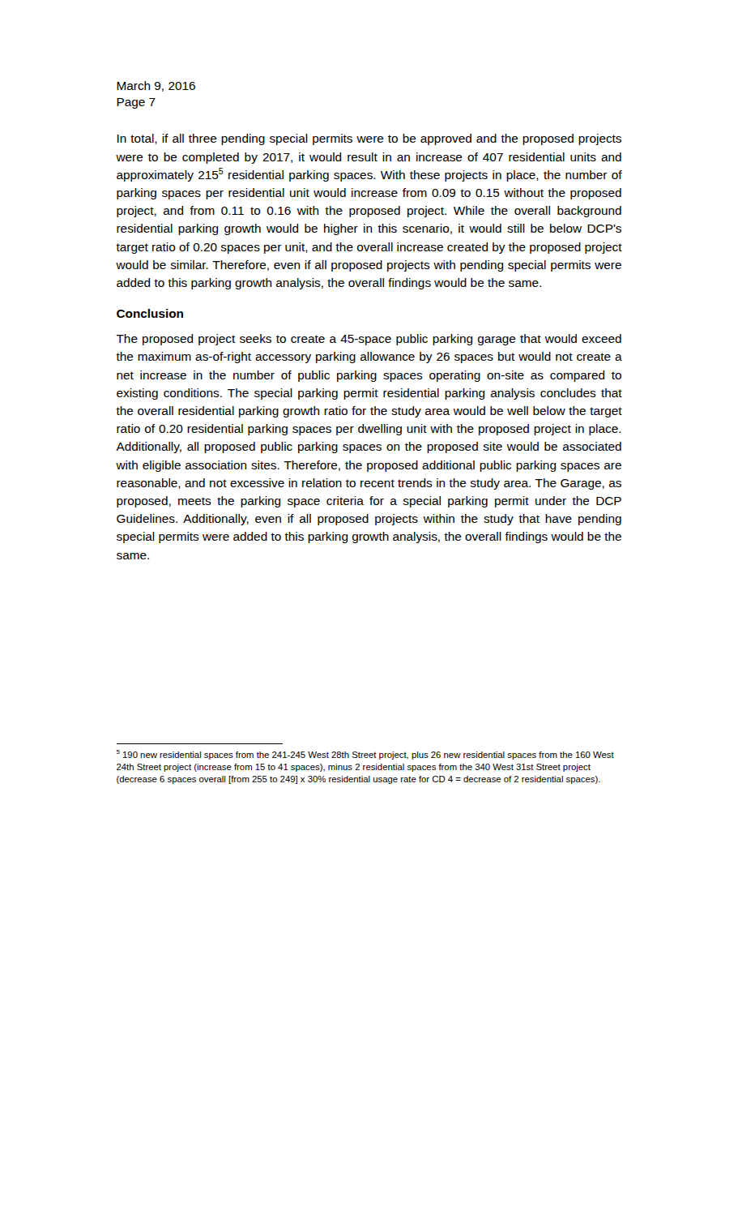March 9, 2016
Page 7
In total, if all three pending special permits were to be approved and the proposed projects were to be completed by 2017, it would result in an increase of 407 residential units and approximately 2155 residential parking spaces. With these projects in place, the number of parking spaces per residential unit would increase from 0.09 to 0.15 without the proposed project, and from 0.11 to 0.16 with the proposed project. While the overall background residential parking growth would be higher in this scenario, it would still be below DCP's target ratio of 0.20 spaces per unit, and the overall increase created by the proposed project would be similar. Therefore, even if all proposed projects with pending special permits were added to this parking growth analysis, the overall findings would be the same.
Conclusion
The proposed project seeks to create a 45-space public parking garage that would exceed the maximum as-of-right accessory parking allowance by 26 spaces but would not create a net increase in the number of public parking spaces operating on-site as compared to existing conditions. The special parking permit residential parking analysis concludes that the overall residential parking growth ratio for the study area would be well below the target ratio of 0.20 residential parking spaces per dwelling unit with the proposed project in place. Additionally, all proposed public parking spaces on the proposed site would be associated with eligible association sites. Therefore, the proposed additional public parking spaces are reasonable, and not excessive in relation to recent trends in the study area. The Garage, as proposed, meets the parking space criteria for a special parking permit under the DCP Guidelines. Additionally, even if all proposed projects within the study that have pending special permits were added to this parking growth analysis, the overall findings would be the same.
5 190 new residential spaces from the 241-245 West 28th Street project, plus 26 new residential spaces from the 160 West 24th Street project (increase from 15 to 41 spaces), minus 2 residential spaces from the 340 West 31st Street project (decrease 6 spaces overall [from 255 to 249] x 30% residential usage rate for CD 4 = decrease of 2 residential spaces).